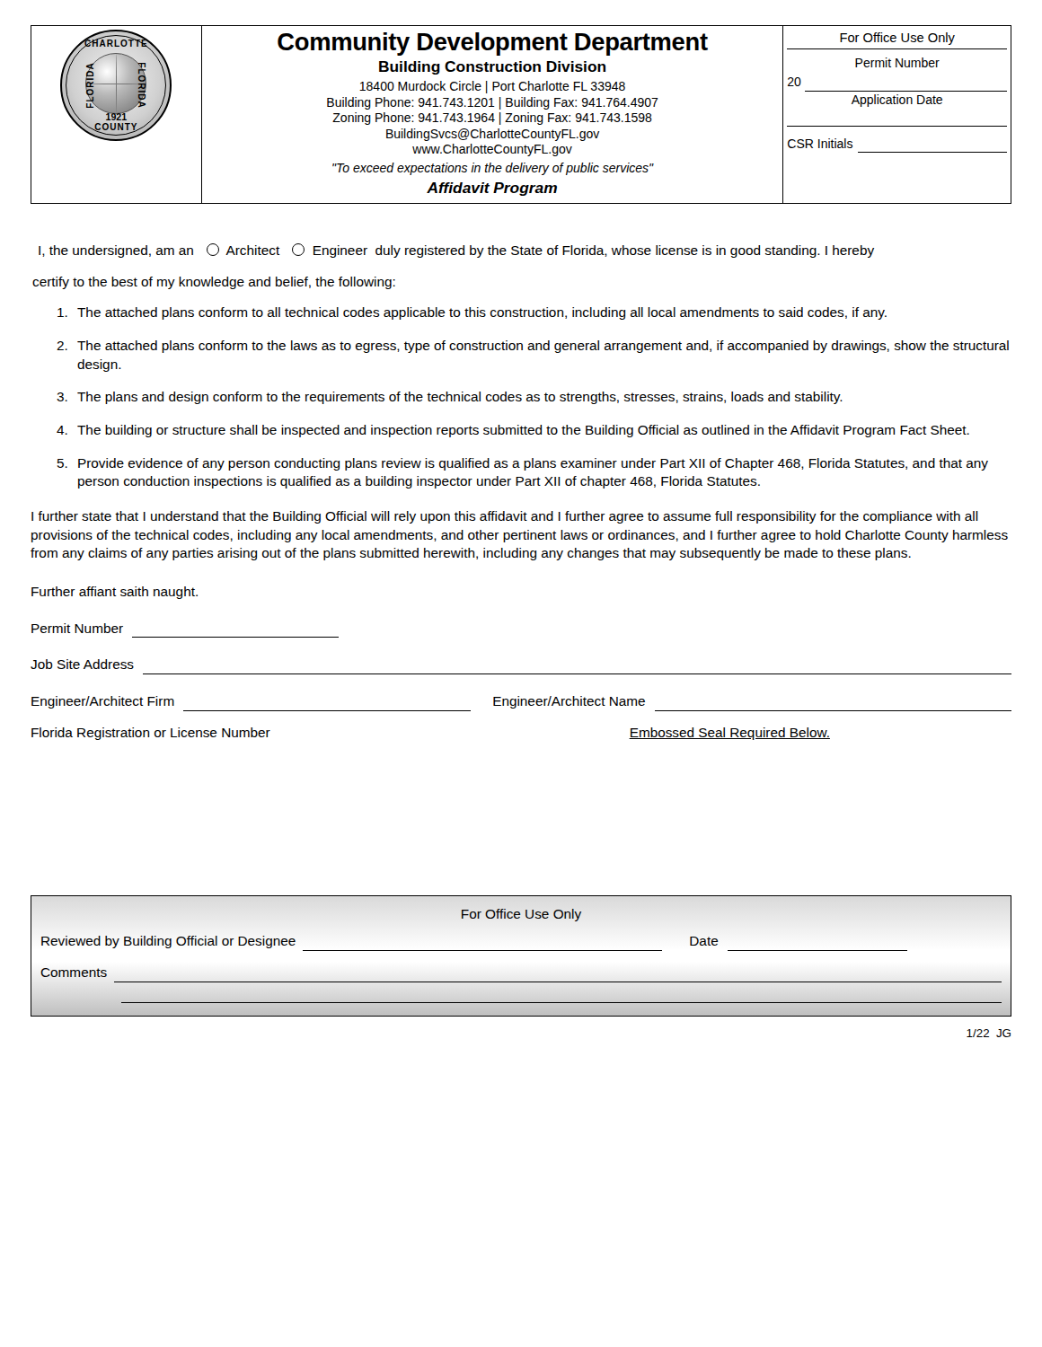| CHARLOTTE COUNTY FLORIDA FLORIDA 1921 | Community Development Department Building Construction Division 18400 Murdock Circle / Port Charlotte FL 33948 Building Phone: 941.743.1201 / Building Fax: 941.764.4907 Zoning Phone: 941.743.1964 / Zoning Fax: 941.743.1598 BuildingSvcs@CharlotteCountyFL.gov www.CharlotteCountyFL.gov "To exceed expectations in the delivery of public services" Affidavit Program | For Office Use Only Permit Number 20 Application Date CSR Initials |
I, the undersigned, am an Architect Engineer duly registered by the State of Florida, whose license is in good standing. I hereby
certify to the best of my knowledge and belief, the following:
The attached plans conform to all technical codes applicable to this construction, including all local amendments to said codes, if any.
The attached plans conform to the laws as to egress, type of construction and general arrangement and, if accompanied by drawings, show the structural design.
The plans and design conform to the requirements of the technical codes as to strengths, stresses, strains, loads and stability.
The building or structure shall be inspected and inspection reports submitted to the Building Official as outlined in the Affidavit Program Fact Sheet.
Provide evidence of any person conducting plans review is qualified as a plans examiner under Part XII of Chapter 468, Florida Statutes, and that any person conduction inspections is qualified as a building inspector under Part XII of chapter 468, Florida Statutes.
I further state that I understand that the Building Official will rely upon this affidavit and I further agree to assume full responsibility for the compliance with all provisions of the technical codes, including any local amendments, and other pertinent laws or ordinances, and I further agree to hold Charlotte County harmless from any claims of any parties arising out of the plans submitted herewith, including any changes that may subsequently be made to these plans.
Further affiant saith naught.
Permit Number
Job Site Address
Engineer/Architect Firm Engineer/Architect Name
Florida Registration or License Number Embossed Seal Required Below.
For Office Use Only
Reviewed by Building Official or Designee Date
Comments
1/22 JG